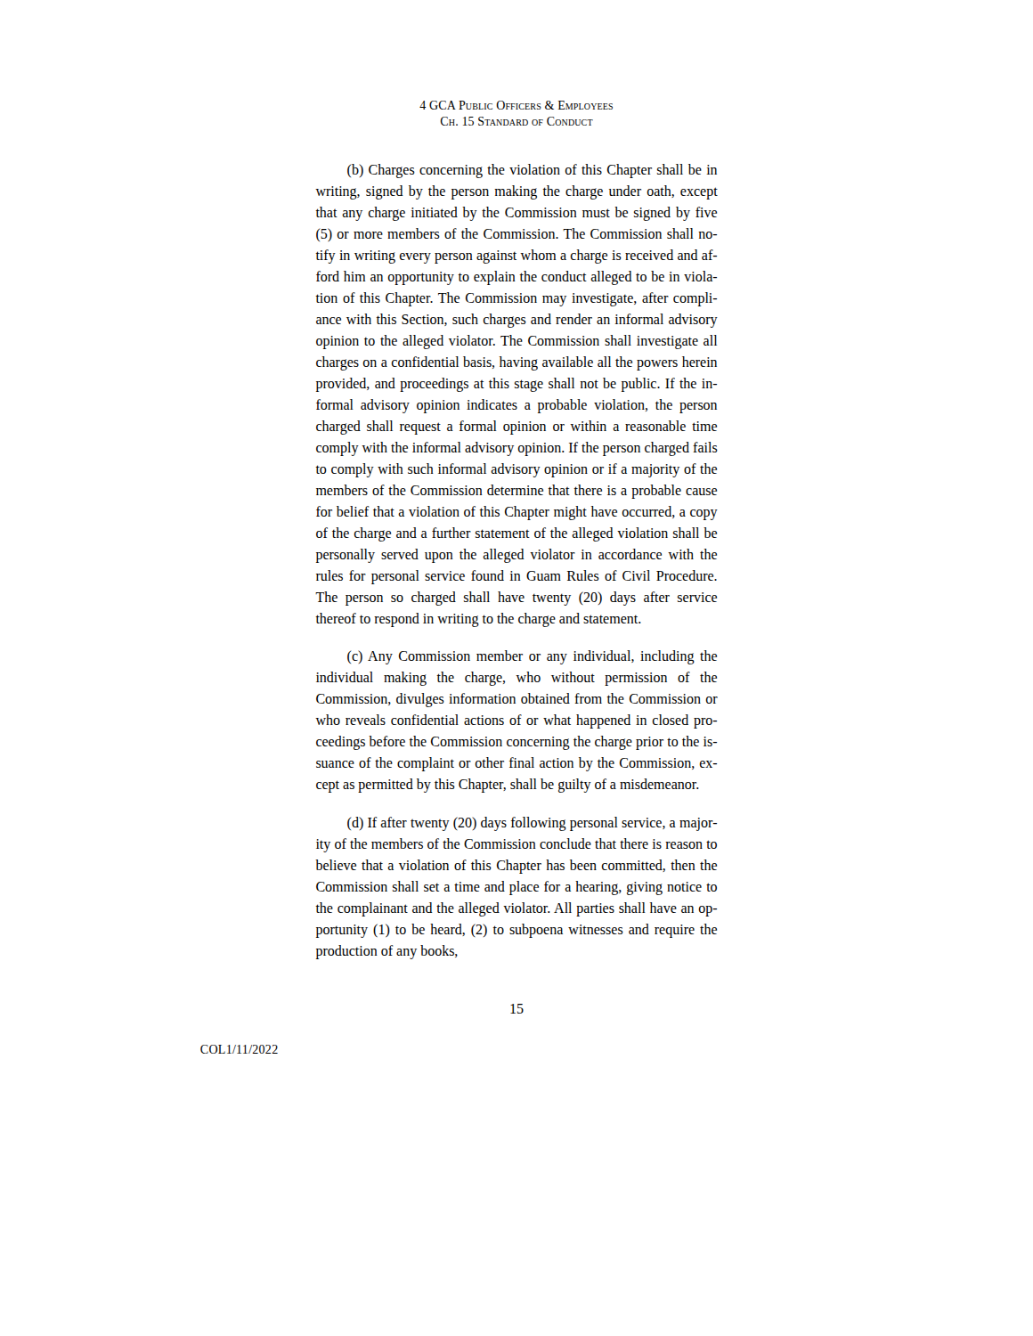4 GCA Public Officers & Employees
Ch. 15 Standard of Conduct
(b) Charges concerning the violation of this Chapter shall be in writing, signed by the person making the charge under oath, except that any charge initiated by the Commission must be signed by five (5) or more members of the Commission. The Commission shall notify in writing every person against whom a charge is received and afford him an opportunity to explain the conduct alleged to be in violation of this Chapter. The Commission may investigate, after compliance with this Section, such charges and render an informal advisory opinion to the alleged violator. The Commission shall investigate all charges on a confidential basis, having available all the powers herein provided, and proceedings at this stage shall not be public. If the informal advisory opinion indicates a probable violation, the person charged shall request a formal opinion or within a reasonable time comply with the informal advisory opinion. If the person charged fails to comply with such informal advisory opinion or if a majority of the members of the Commission determine that there is a probable cause for belief that a violation of this Chapter might have occurred, a copy of the charge and a further statement of the alleged violation shall be personally served upon the alleged violator in accordance with the rules for personal service found in Guam Rules of Civil Procedure. The person so charged shall have twenty (20) days after service thereof to respond in writing to the charge and statement.
(c) Any Commission member or any individual, including the individual making the charge, who without permission of the Commission, divulges information obtained from the Commission or who reveals confidential actions of or what happened in closed proceedings before the Commission concerning the charge prior to the issuance of the complaint or other final action by the Commission, except as permitted by this Chapter, shall be guilty of a misdemeanor.
(d) If after twenty (20) days following personal service, a majority of the members of the Commission conclude that there is reason to believe that a violation of this Chapter has been committed, then the Commission shall set a time and place for a hearing, giving notice to the complainant and the alleged violator. All parties shall have an opportunity (1) to be heard, (2) to subpoena witnesses and require the production of any books,
15
COL1/11/2022